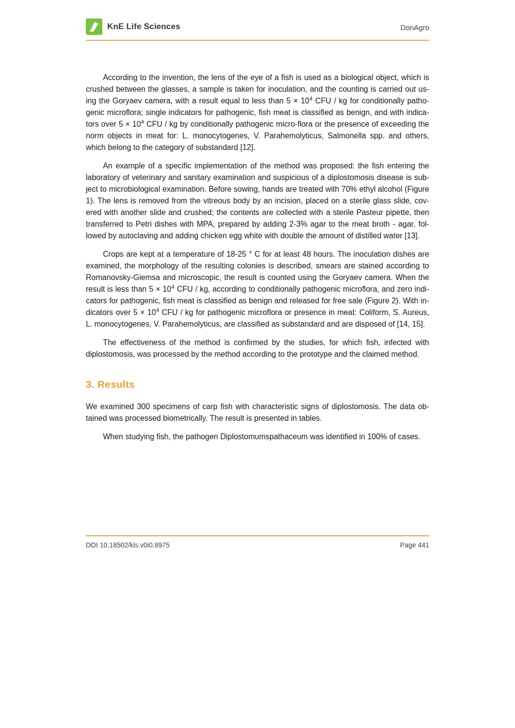KnE Life Sciences
DonAgro
According to the invention, the lens of the eye of a fish is used as a biological object, which is crushed between the glasses, a sample is taken for inoculation, and the counting is carried out using the Goryaev camera, with a result equal to less than 5 × 104 CFU / kg for conditionally pathogenic microflora; single indicators for pathogenic, fish meat is classified as benign, and with indicators over 5 × 104 CFU / kg by conditionally pathogenic micro-flora or the presence of exceeding the norm objects in meat for: L. monocytogenes, V. Parahemolyticus, Salmonella spp. and others, which belong to the category of substandard [12].
An example of a specific implementation of the method was proposed: the fish entering the laboratory of veterinary and sanitary examination and suspicious of a diplostomosis disease is subject to microbiological examination. Before sowing, hands are treated with 70% ethyl alcohol (Figure 1). The lens is removed from the vitreous body by an incision, placed on a sterile glass slide, covered with another slide and crushed; the contents are collected with a sterile Pasteur pipette, then transferred to Petri dishes with MPA, prepared by adding 2-3% agar to the meat broth - agar, followed by autoclaving and adding chicken egg white with double the amount of distilled water [13].
Crops are kept at a temperature of 18-25 ° C for at least 48 hours. The inoculation dishes are examined, the morphology of the resulting colonies is described, smears are stained according to Romanovsky-Giemsa and microscopic, the result is counted using the Goryaev camera. When the result is less than 5 × 104 CFU / kg, according to conditionally pathogenic microflora, and zero indicators for pathogenic, fish meat is classified as benign and released for free sale (Figure 2). With indicators over 5 × 104 CFU / kg for pathogenic microflora or presence in meat: Coliform, S. Aureus, L. monocytogenes, V. Parahemolyticus, are classified as substandard and are disposed of [14, 15].
The effectiveness of the method is confirmed by the studies, for which fish, infected with diplostomosis, was processed by the method according to the prototype and the claimed method.
3. Results
We examined 300 specimens of carp fish with characteristic signs of diplostomosis. The data obtained was processed biometrically. The result is presented in tables.
When studying fish, the pathogen Diplostomumspathaceum was identified in 100% of cases.
DOI 10.18502/kls.v0i0.8975
Page 441